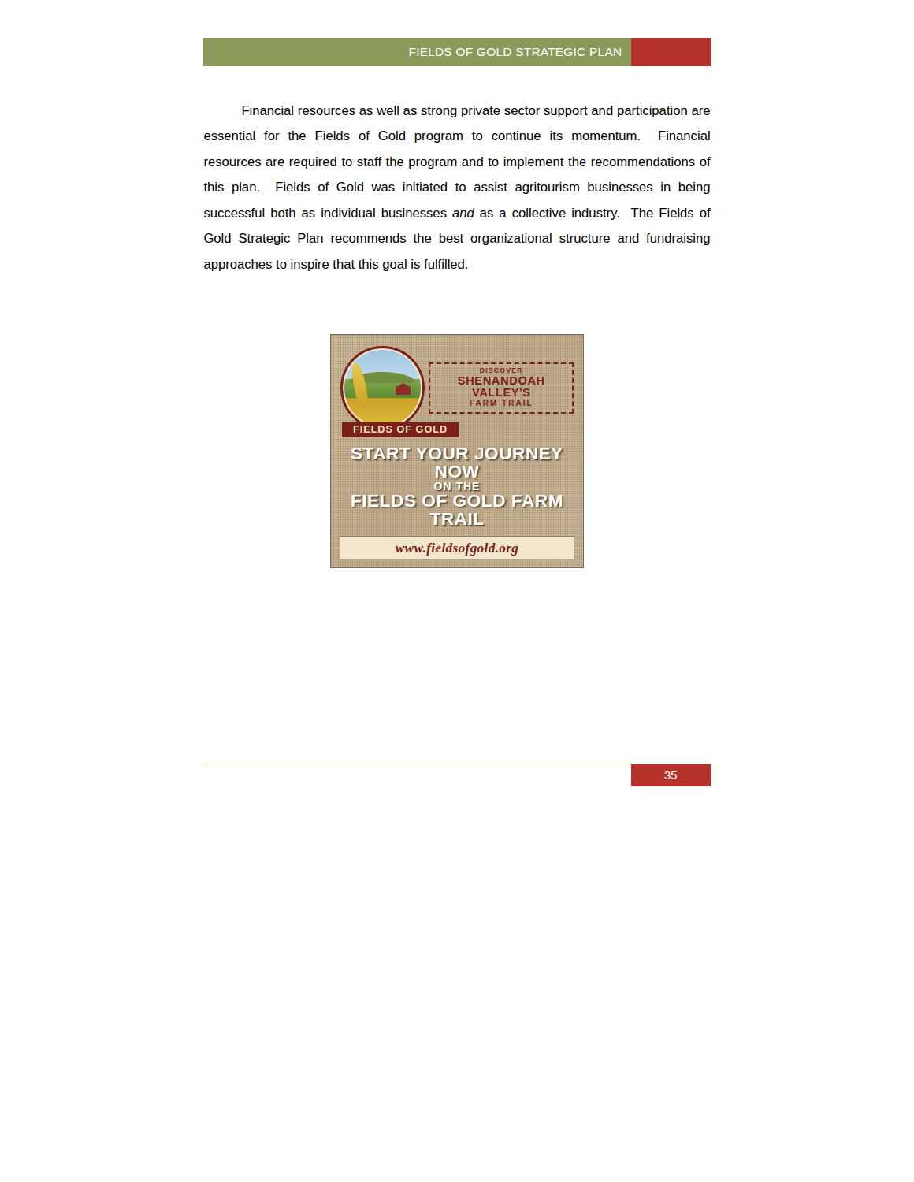Fields of Gold Strategic Plan
Financial resources as well as strong private sector support and participation are essential for the Fields of Gold program to continue its momentum. Financial resources are required to staff the program and to implement the recommendations of this plan. Fields of Gold was initiated to assist agritourism businesses in being successful both as individual businesses and as a collective industry. The Fields of Gold Strategic Plan recommends the best organizational structure and fundraising approaches to inspire that this goal is fulfilled.
DISCOVER
SHENANDOAH
VALLEY'S
FARM TRAIL
FIELDS OF GOLD
START YOUR JOURNEY NOW
ON THE
FIELDS OF GOLD FARM TRAIL
www.fieldsofgold.org
35